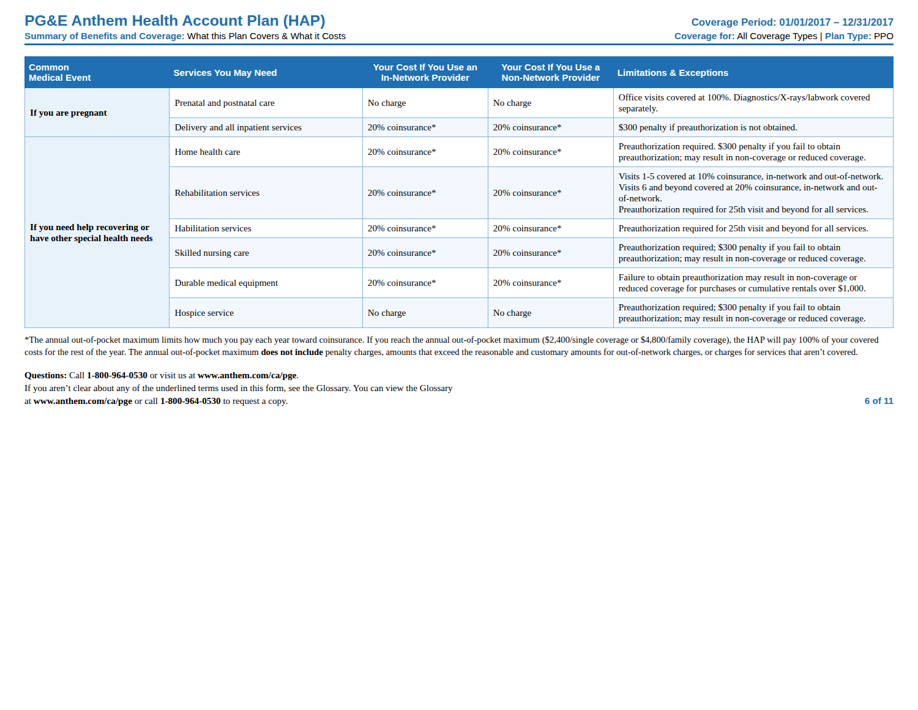PG&E Anthem Health Account Plan (HAP)
Coverage Period: 01/01/2017 – 12/31/2017
Summary of Benefits and Coverage: What this Plan Covers & What it Costs
Coverage for: All Coverage Types | Plan Type: PPO
| Common Medical Event | Services You May Need | Your Cost If You Use an In-Network Provider | Your Cost If You Use a Non-Network Provider | Limitations & Exceptions |
| --- | --- | --- | --- | --- |
| If you are pregnant | Prenatal and postnatal care | No charge | No charge | Office visits covered at 100%. Diagnostics/X-rays/labwork covered separately. |
| Delivery and all inpatient services | 20% coinsurance* | 20% coinsurance* | $300 penalty if preauthorization is not obtained. |
| If you need help recovering or have other special health needs | Home health care | 20% coinsurance* | 20% coinsurance* | Preauthorization required. $300 penalty if you fail to obtain preauthorization; may result in non-coverage or reduced coverage. |
| Rehabilitation services | 20% coinsurance* | 20% coinsurance* | Visits 1-5 covered at 10% coinsurance, in-network and out-of-network. Visits 6 and beyond covered at 20% coinsurance, in-network and out-of-network. Preauthorization required for 25th visit and beyond for all services. |
| Habilitation services | 20% coinsurance* | 20% coinsurance* | Preauthorization required for 25th visit and beyond for all services. |
| Skilled nursing care | 20% coinsurance* | 20% coinsurance* | Preauthorization required; $300 penalty if you fail to obtain preauthorization; may result in non-coverage or reduced coverage. |
| Durable medical equipment | 20% coinsurance* | 20% coinsurance* | Failure to obtain preauthorization may result in non-coverage or reduced coverage for purchases or cumulative rentals over $1,000. |
| Hospice service | No charge | No charge | Preauthorization required; $300 penalty if you fail to obtain preauthorization; may result in non-coverage or reduced coverage. |
*The annual out-of-pocket maximum limits how much you pay each year toward coinsurance. If you reach the annual out-of-pocket maximum ($2,400/single coverage or $4,800/family coverage), the HAP will pay 100% of your covered costs for the rest of the year. The annual out-of-pocket maximum does not include penalty charges, amounts that exceed the reasonable and customary amounts for out-of-network charges, or charges for services that aren’t covered.
Questions: Call 1-800-964-0530 or visit us at www.anthem.com/ca/pge.
If you aren’t clear about any of the underlined terms used in this form, see the Glossary. You can view the Glossary
at www.anthem.com/ca/pge or call 1-800-964-0530 to request a copy. 6 of 11